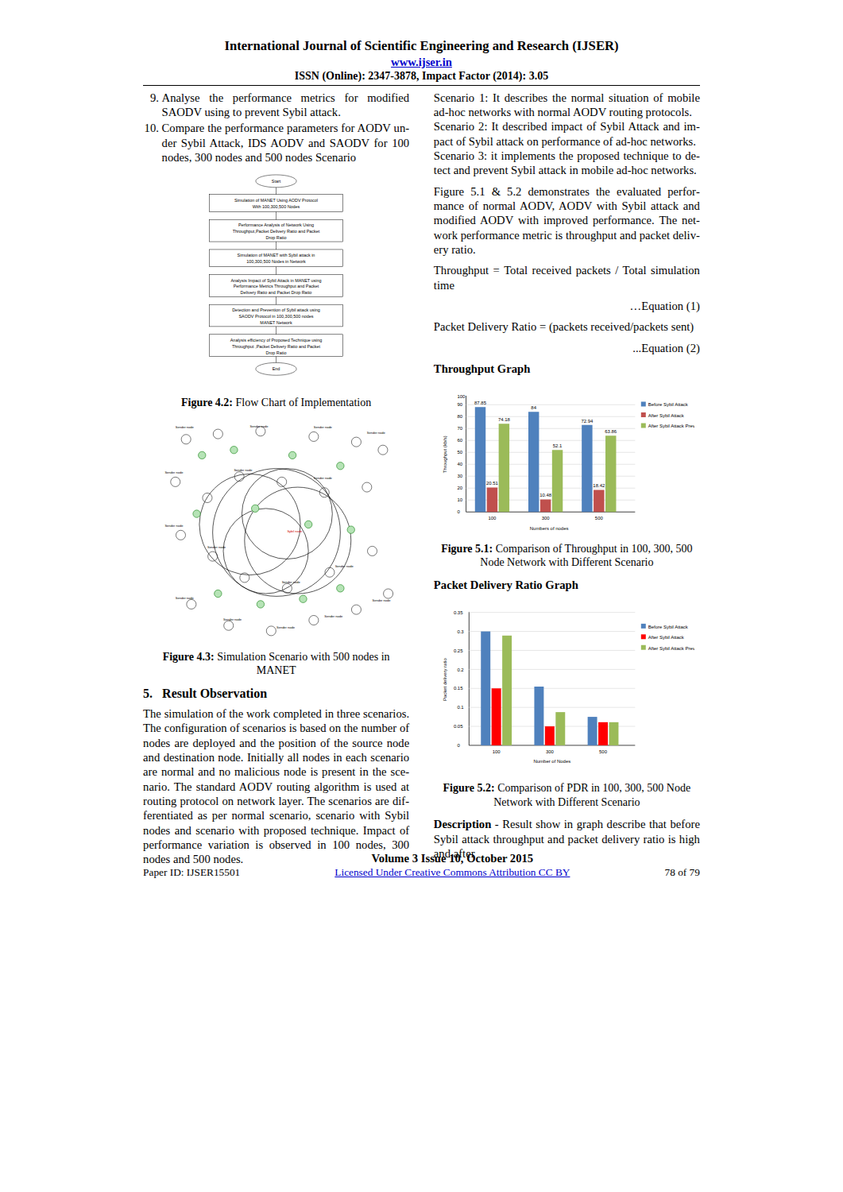International Journal of Scientific Engineering and Research (IJSER)
www.ijser.in
ISSN (Online): 2347-3878, Impact Factor (2014): 3.05
Analyse the performance metrics for modified SAODV using to prevent Sybil attack.
Compare the performance parameters for AODV under Sybil Attack, IDS AODV and SAODV for 100 nodes, 300 nodes and 500 nodes Scenario
Figure 4.2: Flow Chart of Implementation
Figure 4.3: Simulation Scenario with 500 nodes in MANET
5. Result Observation
The simulation of the work completed in three scenarios. The configuration of scenarios is based on the number of nodes are deployed and the position of the source node and destination node. Initially all nodes in each scenario are normal and no malicious node is present in the scenario. The standard AODV routing algorithm is used at routing protocol on network layer. The scenarios are differentiated as per normal scenario, scenario with Sybil nodes and scenario with proposed technique. Impact of performance variation is observed in 100 nodes, 300 nodes and 500 nodes.
Scenario 1: It describes the normal situation of mobile ad-hoc networks with normal AODV routing protocols.
Scenario 2: It described impact of Sybil Attack and impact of Sybil attack on performance of ad-hoc networks.
Scenario 3: it implements the proposed technique to detect and prevent Sybil attack in mobile ad-hoc networks.
Figure 5.1 & 5.2 demonstrates the evaluated performance of normal AODV, AODV with Sybil attack and modified AODV with improved performance. The network performance metric is throughput and packet delivery ratio.
Throughput = Total received packets / Total simulation time
…Equation (1)
Packet Delivery Ratio = (packets received/packets sent)
...Equation (2)
Throughput Graph
Figure 5.1: Comparison of Throughput in 100, 300, 500 Node Network with Different Scenario
Packet Delivery Ratio Graph
Figure 5.2: Comparison of PDR in 100, 300, 500 Node Network with Different Scenario
Description - Result show in graph describe that before Sybil attack throughput and packet delivery ratio is high and after
Paper ID: IJSER15501
Volume 3 Issue 10, October 2015
Licensed Under Creative Commons Attribution CC BY
78 of 79